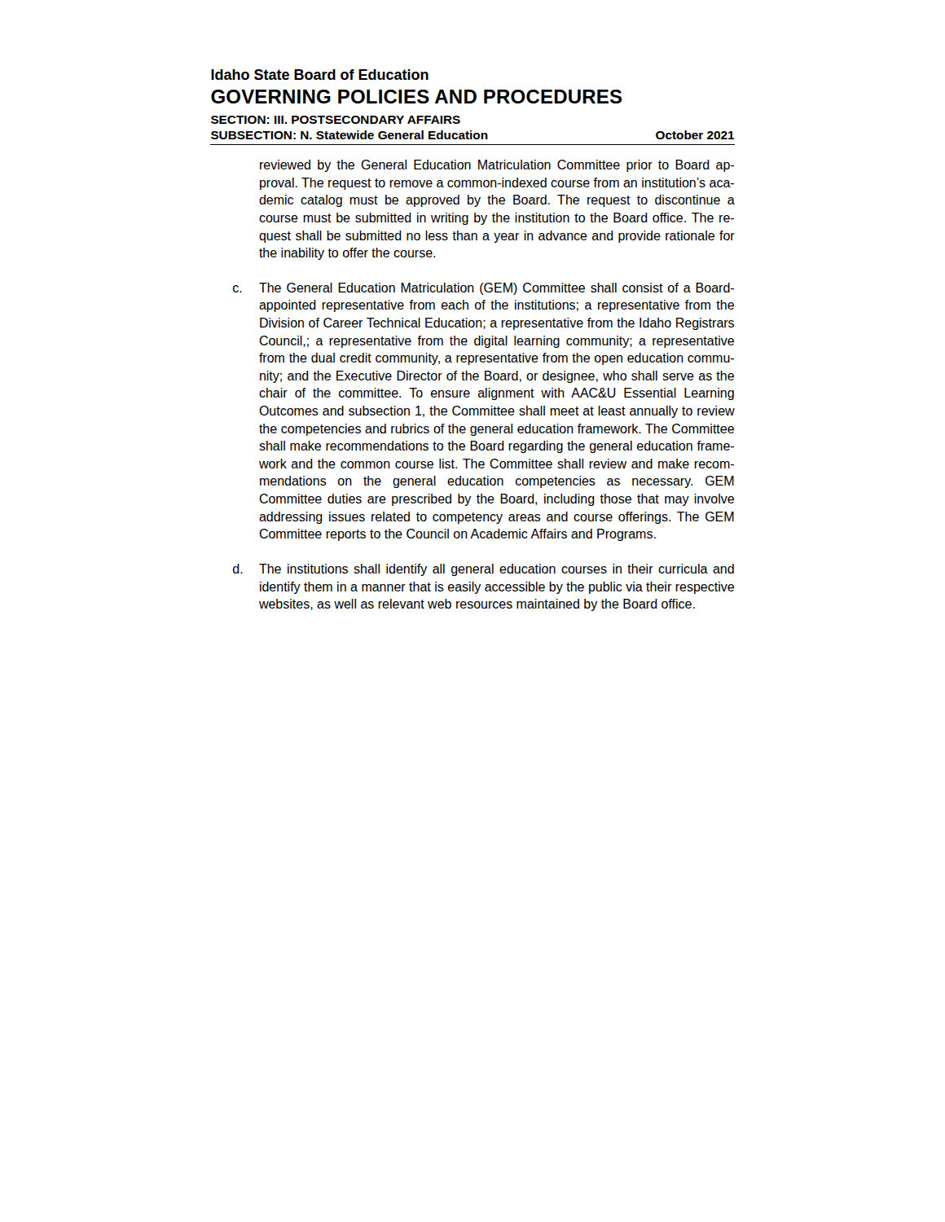Idaho State Board of Education
GOVERNING POLICIES AND PROCEDURES
SECTION: III. POSTSECONDARY AFFAIRS
SUBSECTION: N. Statewide General Education October 2021
reviewed by the General Education Matriculation Committee prior to Board approval. The request to remove a common-indexed course from an institution’s academic catalog must be approved by the Board. The request to discontinue a course must be submitted in writing by the institution to the Board office. The request shall be submitted no less than a year in advance and provide rationale for the inability to offer the course.
c. The General Education Matriculation (GEM) Committee shall consist of a Board-appointed representative from each of the institutions; a representative from the Division of Career Technical Education; a representative from the Idaho Registrars Council,; a representative from the digital learning community; a representative from the dual credit community, a representative from the open education community; and the Executive Director of the Board, or designee, who shall serve as the chair of the committee. To ensure alignment with AAC&U Essential Learning Outcomes and subsection 1, the Committee shall meet at least annually to review the competencies and rubrics of the general education framework. The Committee shall make recommendations to the Board regarding the general education framework and the common course list. The Committee shall review and make recommendations on the general education competencies as necessary. GEM Committee duties are prescribed by the Board, including those that may involve addressing issues related to competency areas and course offerings. The GEM Committee reports to the Council on Academic Affairs and Programs.
d. The institutions shall identify all general education courses in their curricula and identify them in a manner that is easily accessible by the public via their respective websites, as well as relevant web resources maintained by the Board office.